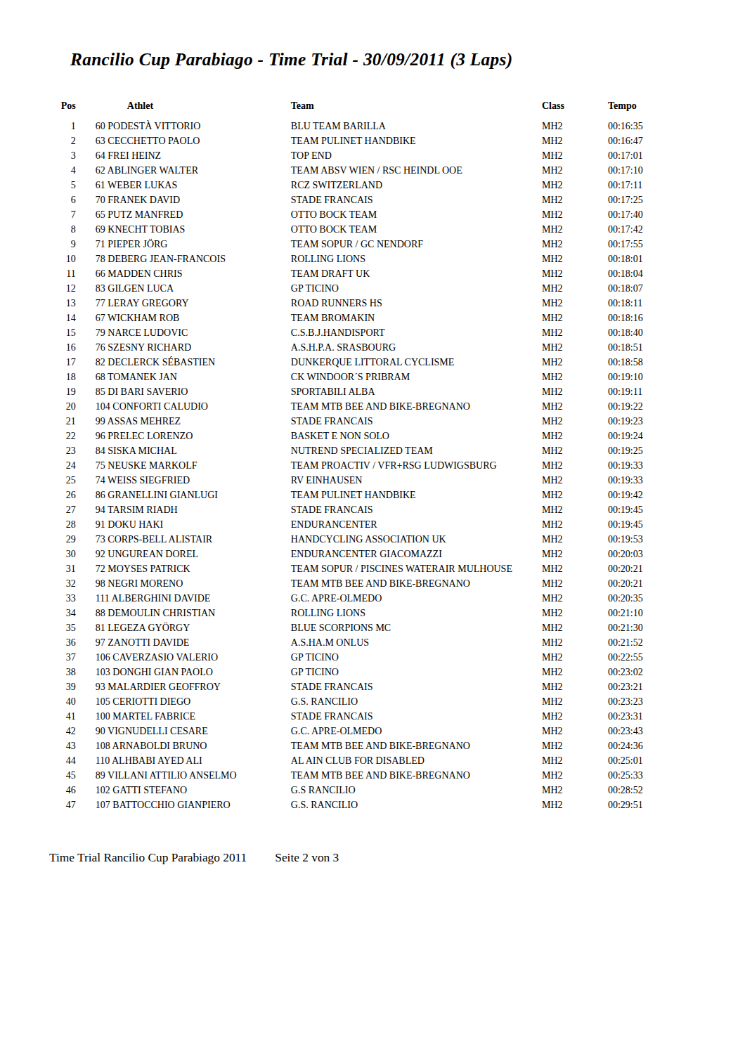Rancilio Cup Parabiago - Time Trial - 30/09/2011 (3 Laps)
| Pos | Athlet | Team | Class | Tempo |
| --- | --- | --- | --- | --- |
| 1 | 60 PODESTÀ VITTORIO | BLU TEAM BARILLA | MH2 | 00:16:35 |
| 2 | 63 CECCHETTO PAOLO | TEAM PULINET HANDBIKE | MH2 | 00:16:47 |
| 3 | 64 FREI HEINZ | TOP END | MH2 | 00:17:01 |
| 4 | 62 ABLINGER WALTER | TEAM ABSV WIEN / RSC HEINDL OOE | MH2 | 00:17:10 |
| 5 | 61 WEBER LUKAS | RCZ SWITZERLAND | MH2 | 00:17:11 |
| 6 | 70 FRANEK DAVID | STADE FRANCAIS | MH2 | 00:17:25 |
| 7 | 65 PUTZ MANFRED | OTTO BOCK TEAM | MH2 | 00:17:40 |
| 8 | 69 KNECHT TOBIAS | OTTO BOCK TEAM | MH2 | 00:17:42 |
| 9 | 71 PIEPER JÖRG | TEAM SOPUR / GC NENDORF | MH2 | 00:17:55 |
| 10 | 78 DEBERG JEAN-FRANCOIS | ROLLING LIONS | MH2 | 00:18:01 |
| 11 | 66 MADDEN CHRIS | TEAM DRAFT UK | MH2 | 00:18:04 |
| 12 | 83 GILGEN LUCA | GP TICINO | MH2 | 00:18:07 |
| 13 | 77 LERAY GREGORY | ROAD RUNNERS HS | MH2 | 00:18:11 |
| 14 | 67 WICKHAM ROB | TEAM BROMAKIN | MH2 | 00:18:16 |
| 15 | 79 NARCE LUDOVIC | C.S.B.J.HANDISPORT | MH2 | 00:18:40 |
| 16 | 76 SZESNY RICHARD | A.S.H.P.A. SRASBOURG | MH2 | 00:18:51 |
| 17 | 82 DECLERCK SÉBASTIEN | DUNKERQUE LITTORAL CYCLISME | MH2 | 00:18:58 |
| 18 | 68 TOMANEK JAN | CK WINDOOR´S PRIBRAM | MH2 | 00:19:10 |
| 19 | 85 DI BARI SAVERIO | SPORTABILI ALBA | MH2 | 00:19:11 |
| 20 | 104 CONFORTI CALUDIO | TEAM MTB BEE AND BIKE-BREGNANO | MH2 | 00:19:22 |
| 21 | 99 ASSAS MEHREZ | STADE FRANCAIS | MH2 | 00:19:23 |
| 22 | 96 PRELEC LORENZO | BASKET E NON SOLO | MH2 | 00:19:24 |
| 23 | 84 SISKA MICHAL | NUTREND SPECIALIZED TEAM | MH2 | 00:19:25 |
| 24 | 75 NEUSKE MARKOLF | TEAM PROACTIV / VFR+RSG LUDWIGSBURG | MH2 | 00:19:33 |
| 25 | 74 WEISS SIEGFRIED | RV EINHAUSEN | MH2 | 00:19:33 |
| 26 | 86 GRANELLINI GIANLUGI | TEAM PULINET HANDBIKE | MH2 | 00:19:42 |
| 27 | 94 TARSIM RIADH | STADE FRANCAIS | MH2 | 00:19:45 |
| 28 | 91 DOKU HAKI | ENDURANCENTER | MH2 | 00:19:45 |
| 29 | 73 CORPS-BELL ALISTAIR | HANDCYCLING ASSOCIATION UK | MH2 | 00:19:53 |
| 30 | 92 UNGUREAN DOREL | ENDURANCENTER GIACOMAZZI | MH2 | 00:20:03 |
| 31 | 72 MOYSES PATRICK | TEAM SOPUR / PISCINES WATERAIR MULHOUSE | MH2 | 00:20:21 |
| 32 | 98 NEGRI MORENO | TEAM MTB BEE AND BIKE-BREGNANO | MH2 | 00:20:21 |
| 33 | 111 ALBERGHINI DAVIDE | G.C. APRE-OLMEDO | MH2 | 00:20:35 |
| 34 | 88 DEMOULIN CHRISTIAN | ROLLING LIONS | MH2 | 00:21:10 |
| 35 | 81 LEGEZA GYÖRGY | BLUE SCORPIONS MC | MH2 | 00:21:30 |
| 36 | 97 ZANOTTI DAVIDE | A.S.HA.M ONLUS | MH2 | 00:21:52 |
| 37 | 106 CAVERZASIO VALERIO | GP TICINO | MH2 | 00:22:55 |
| 38 | 103 DONGHI GIAN PAOLO | GP TICINO | MH2 | 00:23:02 |
| 39 | 93 MALARDIER GEOFFROY | STADE FRANCAIS | MH2 | 00:23:21 |
| 40 | 105 CERIOTTI DIEGO | G.S. RANCILIO | MH2 | 00:23:23 |
| 41 | 100 MARTEL FABRICE | STADE FRANCAIS | MH2 | 00:23:31 |
| 42 | 90 VIGNUDELLI CESARE | G.C. APRE-OLMEDO | MH2 | 00:23:43 |
| 43 | 108 ARNABOLDI BRUNO | TEAM MTB BEE AND BIKE-BREGNANO | MH2 | 00:24:36 |
| 44 | 110 ALHBABI AYED ALI | AL AIN CLUB FOR DISABLED | MH2 | 00:25:01 |
| 45 | 89 VILLANI ATTILIO ANSELMO | TEAM MTB BEE AND BIKE-BREGNANO | MH2 | 00:25:33 |
| 46 | 102 GATTI STEFANO | G.S RANCILIO | MH2 | 00:28:52 |
| 47 | 107 BATTOCCHIO GIANPIERO | G.S. RANCILIO | MH2 | 00:29:51 |
Time Trial Rancilio Cup Parabiago 2011Seite 2 von 3